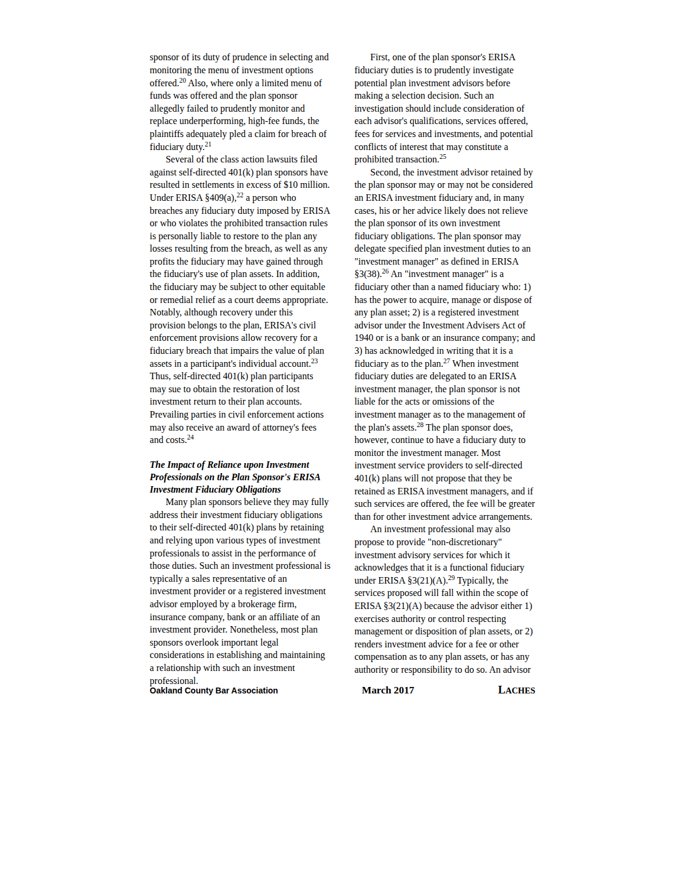sponsor of its duty of prudence in selecting and monitoring the menu of investment options offered.20 Also, where only a limited menu of funds was offered and the plan sponsor allegedly failed to prudently monitor and replace underperforming, high-fee funds, the plaintiffs adequately pled a claim for breach of fiduciary duty.21
Several of the class action lawsuits filed against self-directed 401(k) plan sponsors have resulted in settlements in excess of $10 million. Under ERISA §409(a),22 a person who breaches any fiduciary duty imposed by ERISA or who violates the prohibited transaction rules is personally liable to restore to the plan any losses resulting from the breach, as well as any profits the fiduciary may have gained through the fiduciary's use of plan assets. In addition, the fiduciary may be subject to other equitable or remedial relief as a court deems appropriate. Notably, although recovery under this provision belongs to the plan, ERISA's civil enforcement provisions allow recovery for a fiduciary breach that impairs the value of plan assets in a participant's individual account.23 Thus, self-directed 401(k) plan participants may sue to obtain the restoration of lost investment return to their plan accounts. Prevailing parties in civil enforcement actions may also receive an award of attorney's fees and costs.24
The Impact of Reliance upon Investment Professionals on the Plan Sponsor's ERISA Investment Fiduciary Obligations
Many plan sponsors believe they may fully address their investment fiduciary obligations to their self-directed 401(k) plans by retaining and relying upon various types of investment professionals to assist in the performance of those duties. Such an investment professional is typically a sales representative of an investment provider or a registered investment advisor employed by a brokerage firm, insurance company, bank or an affiliate of an investment provider. Nonetheless, most plan sponsors overlook important legal considerations in establishing and maintaining a relationship with such an investment professional.
First, one of the plan sponsor's ERISA fiduciary duties is to prudently investigate potential plan investment advisors before making a selection decision. Such an investigation should include consideration of each advisor's qualifications, services offered, fees for services and investments, and potential conflicts of interest that may constitute a prohibited transaction.25
Second, the investment advisor retained by the plan sponsor may or may not be considered an ERISA investment fiduciary and, in many cases, his or her advice likely does not relieve the plan sponsor of its own investment fiduciary obligations. The plan sponsor may delegate specified plan investment duties to an "investment manager" as defined in ERISA §3(38).26 An "investment manager" is a fiduciary other than a named fiduciary who: 1) has the power to acquire, manage or dispose of any plan asset; 2) is a registered investment advisor under the Investment Advisers Act of 1940 or is a bank or an insurance company; and 3) has acknowledged in writing that it is a fiduciary as to the plan.27 When investment fiduciary duties are delegated to an ERISA investment manager, the plan sponsor is not liable for the acts or omissions of the investment manager as to the management of the plan's assets.28 The plan sponsor does, however, continue to have a fiduciary duty to monitor the investment manager. Most investment service providers to self-directed 401(k) plans will not propose that they be retained as ERISA investment managers, and if such services are offered, the fee will be greater than for other investment advice arrangements.
An investment professional may also propose to provide "non-discretionary" investment advisory services for which it acknowledges that it is a functional fiduciary under ERISA §3(21)(A).29 Typically, the services proposed will fall within the scope of ERISA §3(21)(A) because the advisor either 1) exercises authority or control respecting management or disposition of plan assets, or 2) renders investment advice for a fee or other compensation as to any plan assets, or has any authority or responsibility to do so. An advisor
Oakland County Bar Association
March 2017
LACHES